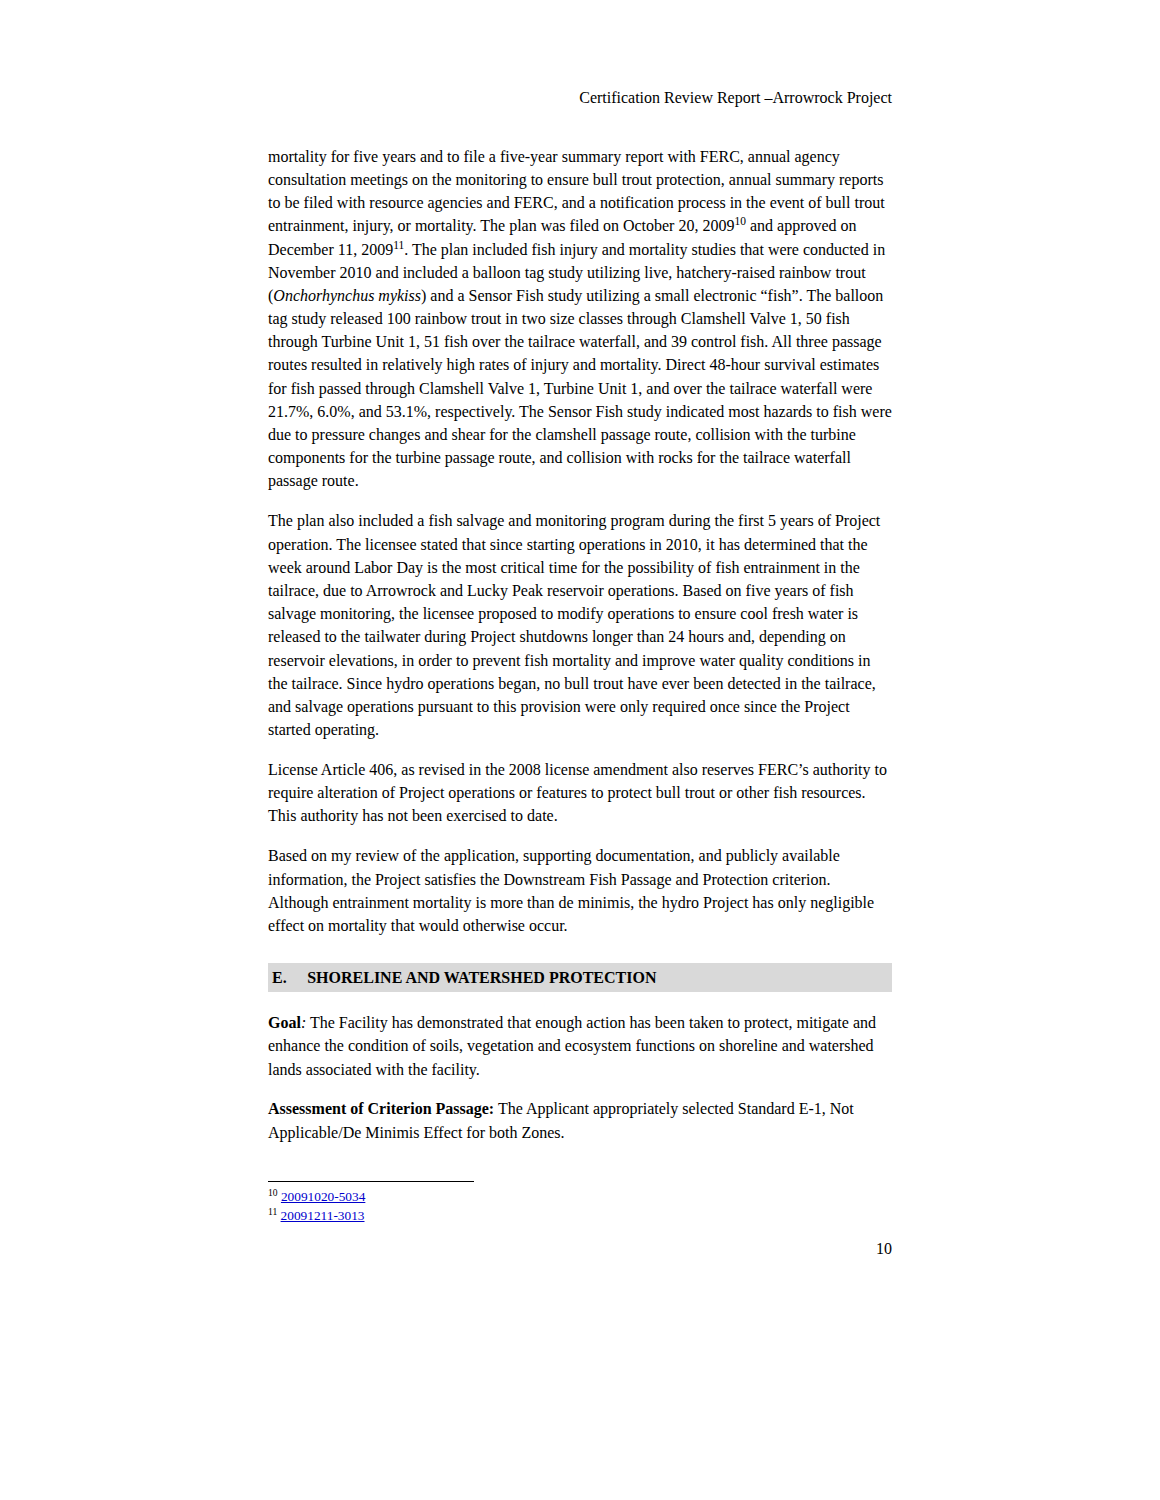Certification Review Report –Arrowrock Project
mortality for five years and to file a five-year summary report with FERC, annual agency consultation meetings on the monitoring to ensure bull trout protection, annual summary reports to be filed with resource agencies and FERC, and a notification process in the event of bull trout entrainment, injury, or mortality. The plan was filed on October 20, 200910 and approved on December 11, 200911. The plan included fish injury and mortality studies that were conducted in November 2010 and included a balloon tag study utilizing live, hatchery-raised rainbow trout (Onchorhynchus mykiss) and a Sensor Fish study utilizing a small electronic “fish”. The balloon tag study released 100 rainbow trout in two size classes through Clamshell Valve 1, 50 fish through Turbine Unit 1, 51 fish over the tailrace waterfall, and 39 control fish. All three passage routes resulted in relatively high rates of injury and mortality. Direct 48-hour survival estimates for fish passed through Clamshell Valve 1, Turbine Unit 1, and over the tailrace waterfall were 21.7%, 6.0%, and 53.1%, respectively. The Sensor Fish study indicated most hazards to fish were due to pressure changes and shear for the clamshell passage route, collision with the turbine components for the turbine passage route, and collision with rocks for the tailrace waterfall passage route.
The plan also included a fish salvage and monitoring program during the first 5 years of Project operation. The licensee stated that since starting operations in 2010, it has determined that the week around Labor Day is the most critical time for the possibility of fish entrainment in the tailrace, due to Arrowrock and Lucky Peak reservoir operations. Based on five years of fish salvage monitoring, the licensee proposed to modify operations to ensure cool fresh water is released to the tailwater during Project shutdowns longer than 24 hours and, depending on reservoir elevations, in order to prevent fish mortality and improve water quality conditions in the tailrace. Since hydro operations began, no bull trout have ever been detected in the tailrace, and salvage operations pursuant to this provision were only required once since the Project started operating.
License Article 406, as revised in the 2008 license amendment also reserves FERC’s authority to require alteration of Project operations or features to protect bull trout or other fish resources. This authority has not been exercised to date.
Based on my review of the application, supporting documentation, and publicly available information, the Project satisfies the Downstream Fish Passage and Protection criterion. Although entrainment mortality is more than de minimis, the hydro Project has only negligible effect on mortality that would otherwise occur.
E. SHORELINE AND WATERSHED PROTECTION
Goal: The Facility has demonstrated that enough action has been taken to protect, mitigate and enhance the condition of soils, vegetation and ecosystem functions on shoreline and watershed lands associated with the facility.
Assessment of Criterion Passage: The Applicant appropriately selected Standard E-1, Not Applicable/De Minimis Effect for both Zones.
10 20091020-5034
11 20091211-3013
10